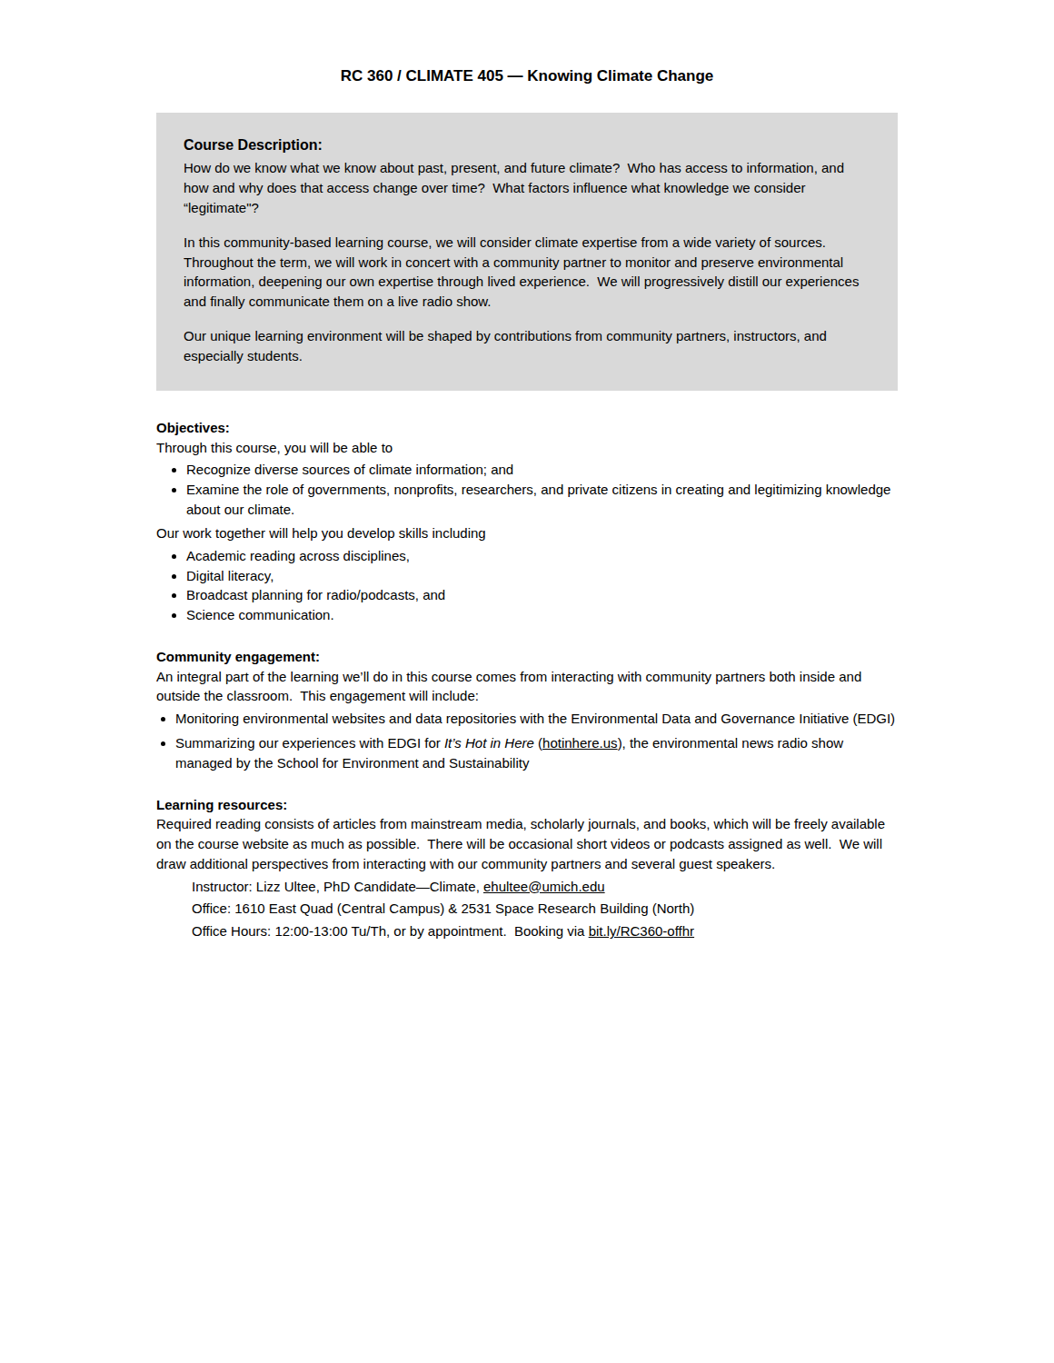RC 360 / CLIMATE 405 — Knowing Climate Change
Course Description:
How do we know what we know about past, present, and future climate? Who has access to information, and how and why does that access change over time? What factors influence what knowledge we consider “legitimate"?
In this community-based learning course, we will consider climate expertise from a wide variety of sources. Throughout the term, we will work in concert with a community partner to monitor and preserve environmental information, deepening our own expertise through lived experience. We will progressively distill our experiences and finally communicate them on a live radio show.
Our unique learning environment will be shaped by contributions from community partners, instructors, and especially students.
Objectives:
Through this course, you will be able to
Recognize diverse sources of climate information; and
Examine the role of governments, nonprofits, researchers, and private citizens in creating and legitimizing knowledge about our climate.
Our work together will help you develop skills including
Academic reading across disciplines,
Digital literacy,
Broadcast planning for radio/podcasts, and
Science communication.
Community engagement:
An integral part of the learning we’ll do in this course comes from interacting with community partners both inside and outside the classroom. This engagement will include:
Monitoring environmental websites and data repositories with the Environmental Data and Governance Initiative (EDGI)
Summarizing our experiences with EDGI for It’s Hot in Here (hotinhere.us), the environmental news radio show managed by the School for Environment and Sustainability
Learning resources:
Required reading consists of articles from mainstream media, scholarly journals, and books, which will be freely available on the course website as much as possible. There will be occasional short videos or podcasts assigned as well. We will draw additional perspectives from interacting with our community partners and several guest speakers.
Instructor: Lizz Ultee, PhD Candidate—Climate, ehultee@umich.edu
Office: 1610 East Quad (Central Campus) & 2531 Space Research Building (North)
Office Hours: 12:00-13:00 Tu/Th, or by appointment. Booking via bit.ly/RC360-offhr